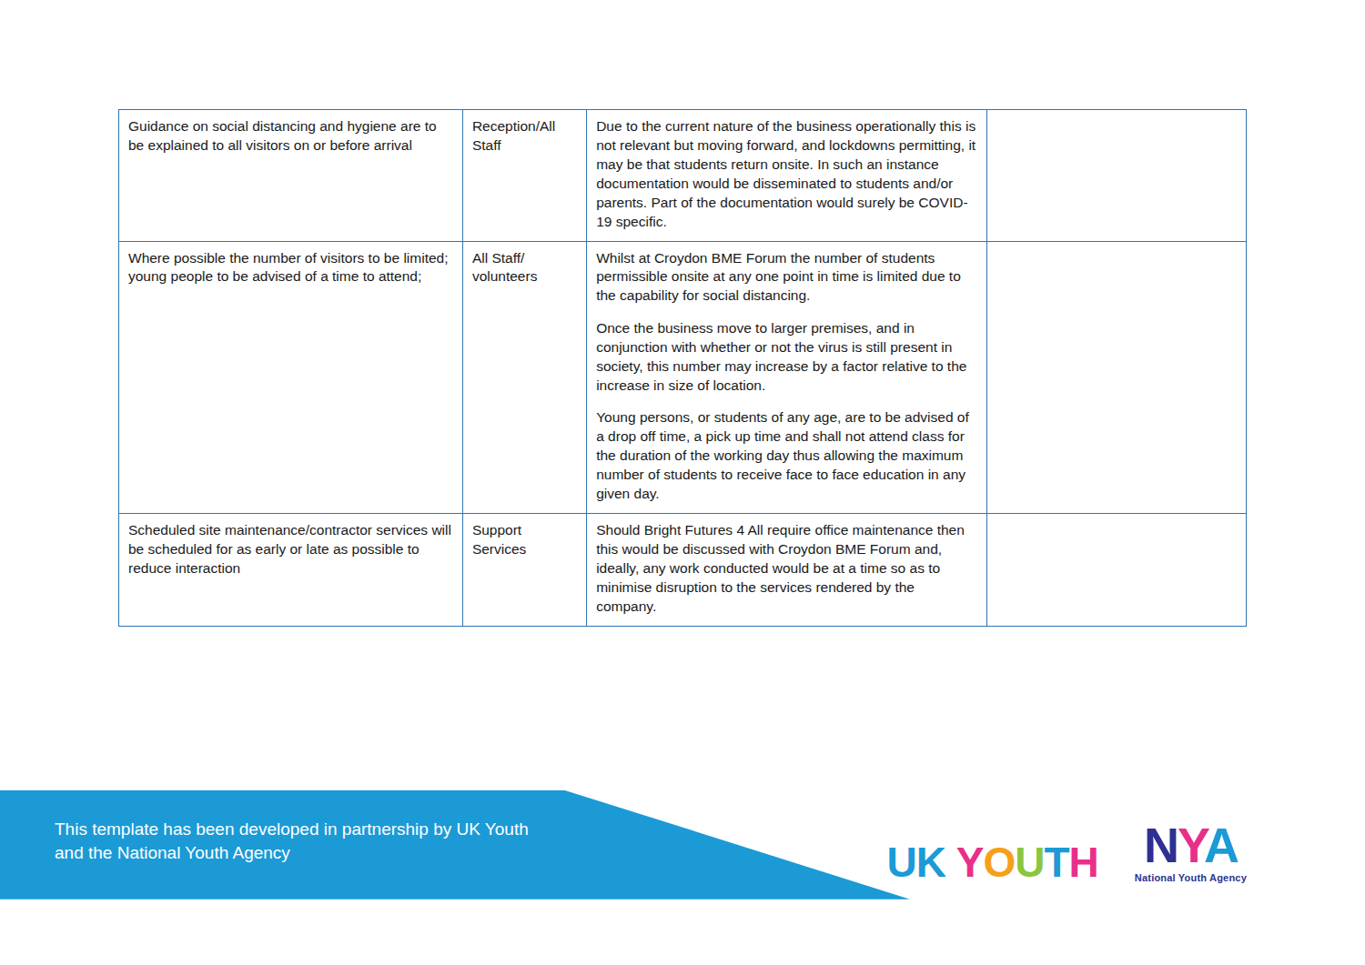| Guidance on social distancing and hygiene are to be explained to all visitors on or before arrival | Reception/All Staff | Due to the current nature of the business operationally this is not relevant but moving forward, and lockdowns permitting, it may be that students return onsite. In such an instance documentation would be disseminated to students and/or parents. Part of the documentation would surely be COVID-19 specific. | |
| Where possible the number of visitors to be limited; young people to be advised of a time to attend; | All Staff/ volunteers | Whilst at Croydon BME Forum the number of students permissible onsite at any one point in time is limited due to the capability for social distancing. Once the business move to larger premises, and in conjunction with whether or not the virus is still present in society, this number may increase by a factor relative to the increase in size of location. Young persons, or students of any age, are to be advised of a drop off time, a pick up time and shall not attend class for the duration of the working day thus allowing the maximum number of students to receive face to face education in any given day. | |
| Scheduled site maintenance/contractor services will be scheduled for as early or late as possible to reduce interaction | Support Services | Should Bright Futures 4 All require office maintenance then this would be discussed with Croydon BME Forum and, ideally, any work conducted would be at a time so as to minimise disruption to the services rendered by the company. | |
This template has been developed in partnership by UK Youth
and the National Youth Agency
UK YOUTH
NYA
National Youth Agency